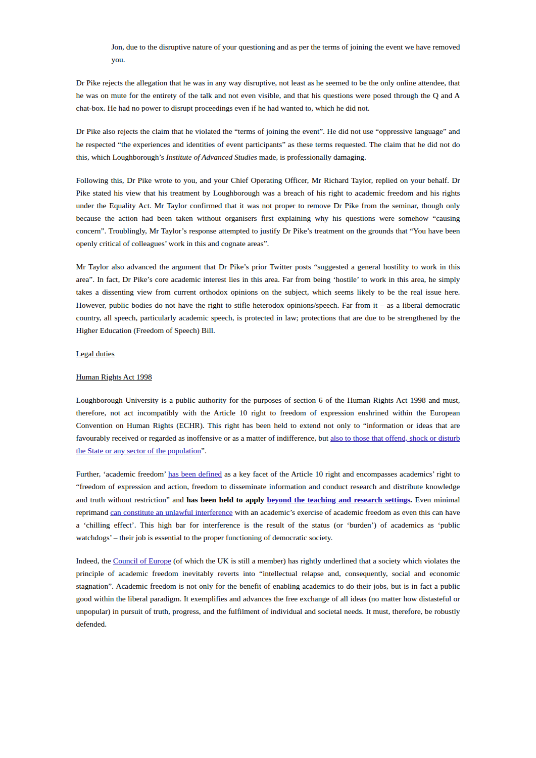Jon, due to the disruptive nature of your questioning and as per the terms of joining the event we have removed you.
Dr Pike rejects the allegation that he was in any way disruptive, not least as he seemed to be the only online attendee, that he was on mute for the entirety of the talk and not even visible, and that his questions were posed through the Q and A chat-box. He had no power to disrupt proceedings even if he had wanted to, which he did not.
Dr Pike also rejects the claim that he violated the “terms of joining the event”. He did not use “oppressive language” and he respected “the experiences and identities of event participants” as these terms requested. The claim that he did not do this, which Loughborough’s Institute of Advanced Studies made, is professionally damaging.
Following this, Dr Pike wrote to you, and your Chief Operating Officer, Mr Richard Taylor, replied on your behalf. Dr Pike stated his view that his treatment by Loughborough was a breach of his right to academic freedom and his rights under the Equality Act. Mr Taylor confirmed that it was not proper to remove Dr Pike from the seminar, though only because the action had been taken without organisers first explaining why his questions were somehow “causing concern”. Troublingly, Mr Taylor’s response attempted to justify Dr Pike’s treatment on the grounds that “You have been openly critical of colleagues’ work in this and cognate areas”.
Mr Taylor also advanced the argument that Dr Pike’s prior Twitter posts “suggested a general hostility to work in this area”. In fact, Dr Pike’s core academic interest lies in this area. Far from being ‘hostile’ to work in this area, he simply takes a dissenting view from current orthodox opinions on the subject, which seems likely to be the real issue here. However, public bodies do not have the right to stifle heterodox opinions/speech. Far from it – as a liberal democratic country, all speech, particularly academic speech, is protected in law; protections that are due to be strengthened by the Higher Education (Freedom of Speech) Bill.
Legal duties
Human Rights Act 1998
Loughborough University is a public authority for the purposes of section 6 of the Human Rights Act 1998 and must, therefore, not act incompatibly with the Article 10 right to freedom of expression enshrined within the European Convention on Human Rights (ECHR). This right has been held to extend not only to “information or ideas that are favourably received or regarded as inoffensive or as a matter of indifference, but also to those that offend, shock or disturb the State or any sector of the population”.
Further, ‘academic freedom’ has been defined as a key facet of the Article 10 right and encompasses academics’ right to “freedom of expression and action, freedom to disseminate information and conduct research and distribute knowledge and truth without restriction” and has been held to apply beyond the teaching and research settings. Even minimal reprimand can constitute an unlawful interference with an academic’s exercise of academic freedom as even this can have a ‘chilling effect’. This high bar for interference is the result of the status (or ‘burden’) of academics as ‘public watchdogs’ – their job is essential to the proper functioning of democratic society.
Indeed, the Council of Europe (of which the UK is still a member) has rightly underlined that a society which violates the principle of academic freedom inevitably reverts into “intellectual relapse and, consequently, social and economic stagnation”. Academic freedom is not only for the benefit of enabling academics to do their jobs, but is in fact a public good within the liberal paradigm. It exemplifies and advances the free exchange of all ideas (no matter how distasteful or unpopular) in pursuit of truth, progress, and the fulfilment of individual and societal needs. It must, therefore, be robustly defended.